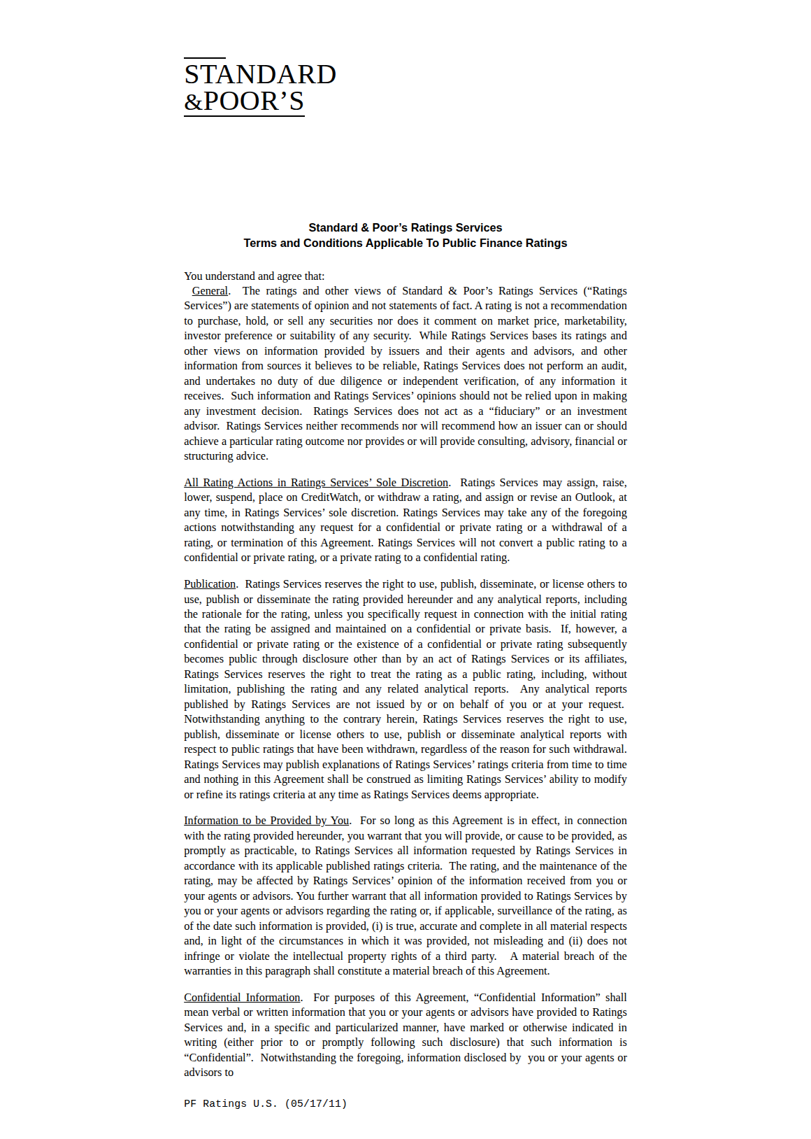STANDARD &POOR’S
Standard & Poor’s Ratings Services
Terms and Conditions Applicable To Public Finance Ratings
You understand and agree that:
General. The ratings and other views of Standard & Poor’s Ratings Services (“Ratings Services”) are statements of opinion and not statements of fact. A rating is not a recommendation to purchase, hold, or sell any securities nor does it comment on market price, marketability, investor preference or suitability of any security. While Ratings Services bases its ratings and other views on information provided by issuers and their agents and advisors, and other information from sources it believes to be reliable, Ratings Services does not perform an audit, and undertakes no duty of due diligence or independent verification, of any information it receives. Such information and Ratings Services’ opinions should not be relied upon in making any investment decision. Ratings Services does not act as a “fiduciary” or an investment advisor. Ratings Services neither recommends nor will recommend how an issuer can or should achieve a particular rating outcome nor provides or will provide consulting, advisory, financial or structuring advice.
All Rating Actions in Ratings Services’ Sole Discretion. Ratings Services may assign, raise, lower, suspend, place on CreditWatch, or withdraw a rating, and assign or revise an Outlook, at any time, in Ratings Services’ sole discretion. Ratings Services may take any of the foregoing actions notwithstanding any request for a confidential or private rating or a withdrawal of a rating, or termination of this Agreement. Ratings Services will not convert a public rating to a confidential or private rating, or a private rating to a confidential rating.
Publication. Ratings Services reserves the right to use, publish, disseminate, or license others to use, publish or disseminate the rating provided hereunder and any analytical reports, including the rationale for the rating, unless you specifically request in connection with the initial rating that the rating be assigned and maintained on a confidential or private basis. If, however, a confidential or private rating or the existence of a confidential or private rating subsequently becomes public through disclosure other than by an act of Ratings Services or its affiliates, Ratings Services reserves the right to treat the rating as a public rating, including, without limitation, publishing the rating and any related analytical reports. Any analytical reports published by Ratings Services are not issued by or on behalf of you or at your request. Notwithstanding anything to the contrary herein, Ratings Services reserves the right to use, publish, disseminate or license others to use, publish or disseminate analytical reports with respect to public ratings that have been withdrawn, regardless of the reason for such withdrawal. Ratings Services may publish explanations of Ratings Services’ ratings criteria from time to time and nothing in this Agreement shall be construed as limiting Ratings Services’ ability to modify or refine its ratings criteria at any time as Ratings Services deems appropriate.
Information to be Provided by You. For so long as this Agreement is in effect, in connection with the rating provided hereunder, you warrant that you will provide, or cause to be provided, as promptly as practicable, to Ratings Services all information requested by Ratings Services in accordance with its applicable published ratings criteria. The rating, and the maintenance of the rating, may be affected by Ratings Services’ opinion of the information received from you or your agents or advisors. You further warrant that all information provided to Ratings Services by you or your agents or advisors regarding the rating or, if applicable, surveillance of the rating, as of the date such information is provided, (i) is true, accurate and complete in all material respects and, in light of the circumstances in which it was provided, not misleading and (ii) does not infringe or violate the intellectual property rights of a third party. A material breach of the warranties in this paragraph shall constitute a material breach of this Agreement.
Confidential Information. For purposes of this Agreement, “Confidential Information” shall mean verbal or written information that you or your agents or advisors have provided to Ratings Services and, in a specific and particularized manner, have marked or otherwise indicated in writing (either prior to or promptly following such disclosure) that such information is “Confidential”. Notwithstanding the foregoing, information disclosed by you or your agents or advisors to
PF Ratings U.S. (05/17/11)